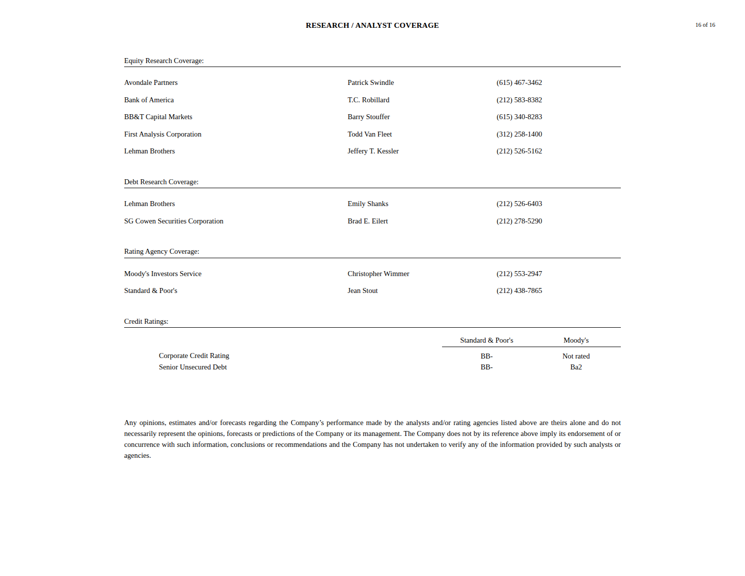RESEARCH / ANALYST COVERAGE
16 of 16
Equity Research Coverage:
| Avondale Partners | Patrick Swindle | (615) 467-3462 |
| Bank of America | T.C. Robillard | (212) 583-8382 |
| BB&T Capital Markets | Barry Stouffer | (615) 340-8283 |
| First Analysis Corporation | Todd Van Fleet | (312) 258-1400 |
| Lehman Brothers | Jeffery T. Kessler | (212) 526-5162 |
Debt Research Coverage:
| Lehman Brothers | Emily Shanks | (212) 526-6403 |
| SG Cowen Securities Corporation | Brad E. Eilert | (212) 278-5290 |
Rating Agency Coverage:
| Moody's Investors Service | Christopher Wimmer | (212) 553-2947 |
| Standard & Poor's | Jean Stout | (212) 438-7865 |
Credit Ratings:
| | Standard & Poor's | Moody's |
| --- | --- | --- |
| Corporate Credit Rating | BB- | Not rated |
| Senior Unsecured Debt | BB- | Ba2 |
Any opinions, estimates and/or forecasts regarding the Company’s performance made by the analysts and/or rating agencies listed above are theirs alone and do not necessarily represent the opinions, forecasts or predictions of the Company or its management. The Company does not by its reference above imply its endorsement of or concurrence with such information, conclusions or recommendations and the Company has not undertaken to verify any of the information provided by such analysts or agencies.